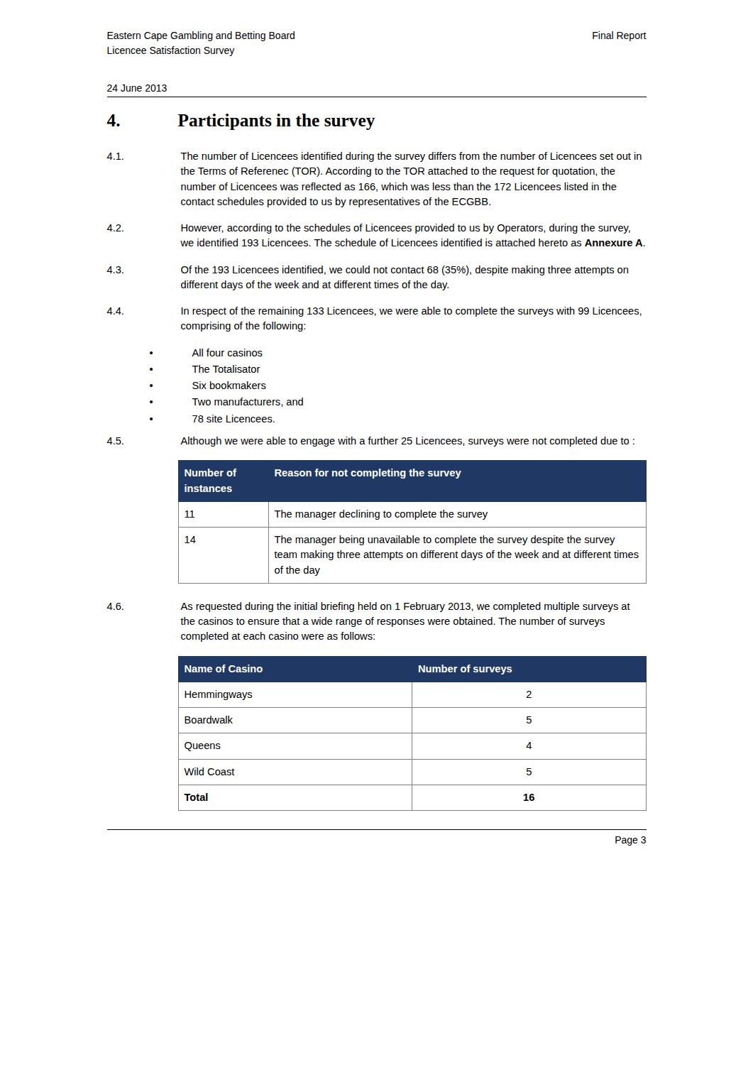Eastern Cape Gambling and Betting Board
Licencee Satisfaction Survey
Final Report
24 June 2013
4. Participants in the survey
4.1.
The number of Licencees identified during the survey differs from the number of Licencees set out in the Terms of Referenec (TOR). According to the TOR attached to the request for quotation, the number of Licencees was reflected as 166, which was less than the 172 Licencees listed in the contact schedules provided to us by representatives of the ECGBB.
4.2.
However, according to the schedules of Licencees provided to us by Operators, during the survey, we identified 193 Licencees. The schedule of Licencees identified is attached hereto as Annexure A.
4.3.
Of the 193 Licencees identified, we could not contact 68 (35%), despite making three attempts on different days of the week and at different times of the day.
4.4.
In respect of the remaining 133 Licencees, we were able to complete the surveys with 99 Licencees, comprising of the following:
All four casinos
The Totalisator
Six bookmakers
Two manufacturers, and
78 site Licencees.
4.5.
Although we were able to engage with a further 25 Licencees, surveys were not completed due to :
| Number of instances | Reason for not completing the survey |
| --- | --- |
| 11 | The manager declining to complete the survey |
| 14 | The manager being unavailable to complete the survey despite the survey team making three attempts on different days of the week and at different times of the day |
4.6.
As requested during the initial briefing held on 1 February 2013, we completed multiple surveys at the casinos to ensure that a wide range of responses were obtained. The number of surveys completed at each casino were as follows:
| Name of Casino | Number of surveys |
| --- | --- |
| Hemmingways | 2 |
| Boardwalk | 5 |
| Queens | 4 |
| Wild Coast | 5 |
| Total | 16 |
Page 3